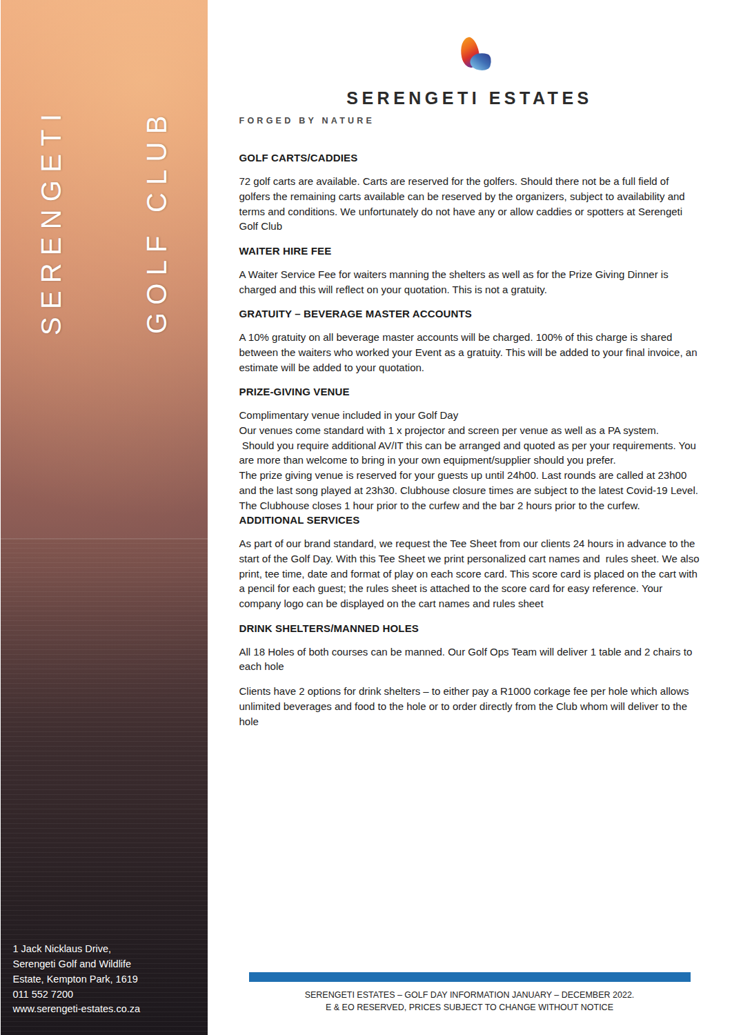SERENGETI GOLF CLUB
1 Jack Nicklaus Drive,
Serengeti Golf and Wildlife
Estate, Kempton Park, 1619
011 552 7200
www.serengeti-estates.co.za
SERENGETI ESTATES
FORGED BY NATURE
Golf Carts/Caddies
72 golf carts are available. Carts are reserved for the golfers. Should there not be a full field of golfers the remaining carts available can be reserved by the organizers, subject to availability and terms and conditions. We unfortunately do not have any or allow caddies or spotters at Serengeti Golf Club
Waiter Hire Fee
A Waiter Service Fee for waiters manning the shelters as well as for the Prize Giving Dinner is charged and this will reflect on your quotation. This is not a gratuity.
Gratuity – Beverage Master Accounts
A 10% gratuity on all beverage master accounts will be charged. 100% of this charge is shared between the waiters who worked your Event as a gratuity. This will be added to your final invoice, an estimate will be added to your quotation.
Prize-Giving Venue
Complimentary venue included in your Golf Day
Our venues come standard with 1 x projector and screen per venue as well as a PA system.
Should you require additional AV/IT this can be arranged and quoted as per your requirements. You are more than welcome to bring in your own equipment/supplier should you prefer.
The prize giving venue is reserved for your guests up until 24h00. Last rounds are called at 23h00 and the last song played at 23h30. Clubhouse closure times are subject to the latest Covid-19 Level. The Clubhouse closes 1 hour prior to the curfew and the bar 2 hours prior to the curfew.
Additional Services
As part of our brand standard, we request the Tee Sheet from our clients 24 hours in advance to the start of the Golf Day. With this Tee Sheet we print personalized cart names and rules sheet. We also print, tee time, date and format of play on each score card. This score card is placed on the cart with a pencil for each guest; the rules sheet is attached to the score card for easy reference. Your company logo can be displayed on the cart names and rules sheet
Drink Shelters/Manned Holes
All 18 Holes of both courses can be manned. Our Golf Ops Team will deliver 1 table and 2 chairs to each hole
Clients have 2 options for drink shelters – to either pay a R1000 corkage fee per hole which allows unlimited beverages and food to the hole or to order directly from the Club whom will deliver to the hole
SERENGETI ESTATES – GOLF DAY INFORMATION JANUARY – DECEMBER 2022.
E & EO RESERVED, PRICES SUBJECT TO CHANGE WITHOUT NOTICE